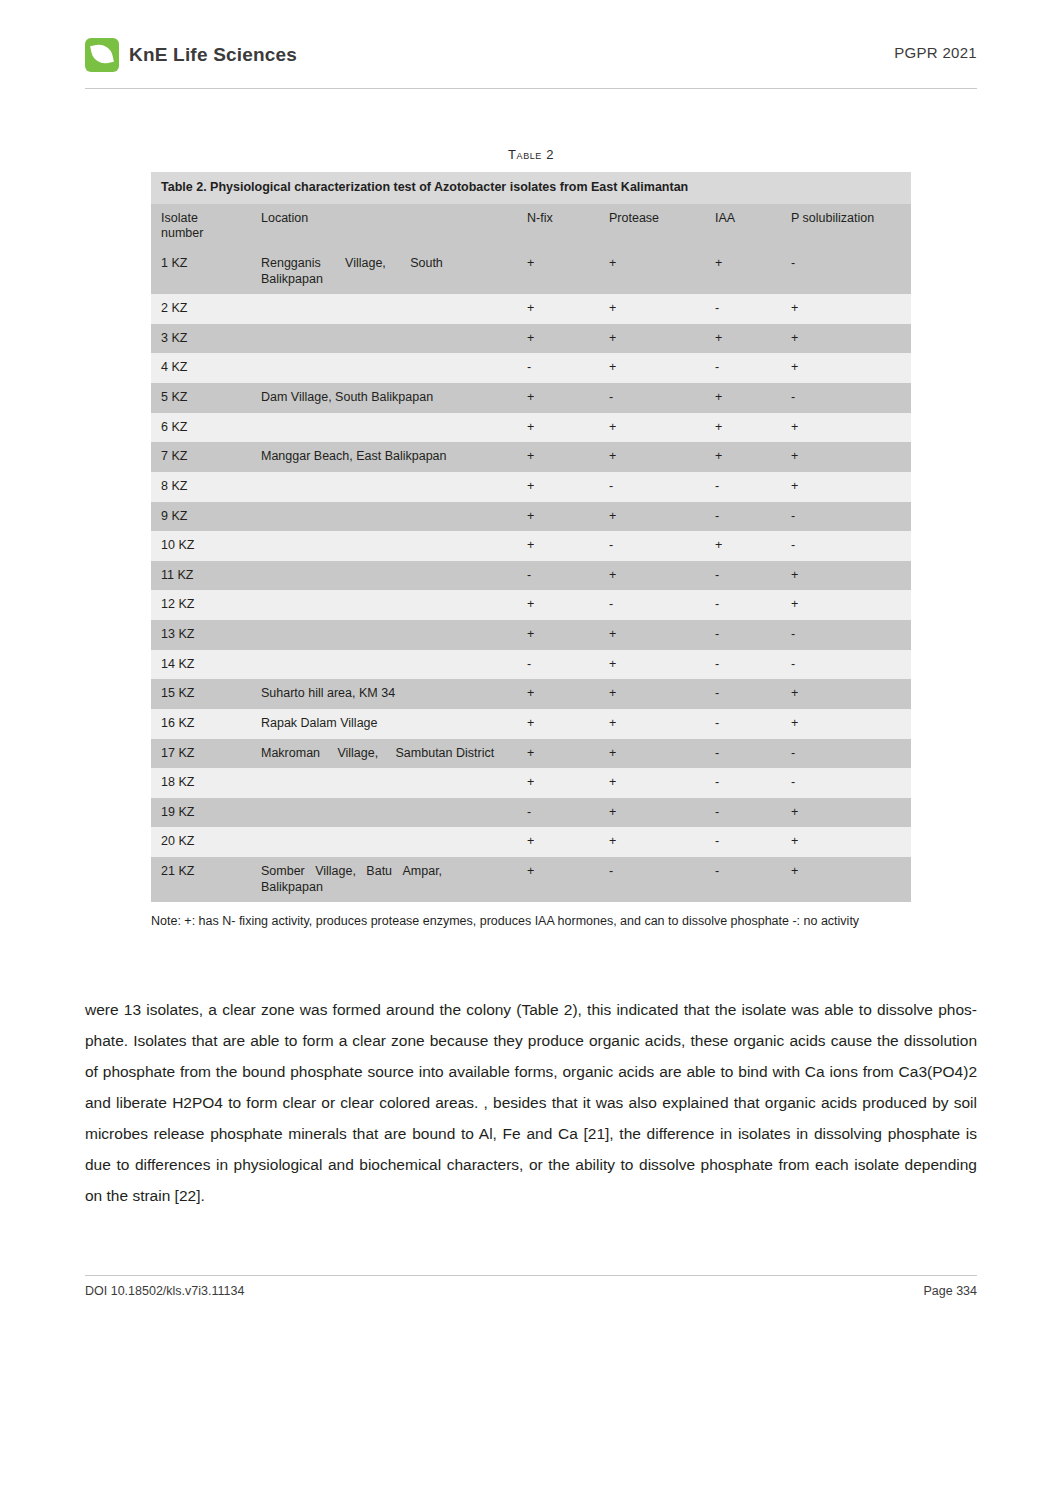KnE Life Sciences
PGPR 2021
Table 2
Table 2. Physiological characterization test of Azotobacter isolates from East Kalimantan
| Isolate number | Location | N-fix | Protease | IAA | P solubilization |
| --- | --- | --- | --- | --- | --- |
| 1 KZ | Rengganis Village, South Balikpapan | + | + | + | - |
| 2 KZ | | + | + | - | + |
| 3 KZ | | + | + | + | + |
| 4 KZ | | - | + | - | + |
| 5 KZ | Dam Village, South Balikpapan | + | - | + | - |
| 6 KZ | | + | + | + | + |
| 7 KZ | Manggar Beach, East Balikpapan | + | + | + | + |
| 8 KZ | | + | - | - | + |
| 9 KZ | | + | + | - | - |
| 10 KZ | | + | - | + | - |
| 11 KZ | | - | + | - | + |
| 12 KZ | | + | - | - | + |
| 13 KZ | | + | + | - | - |
| 14 KZ | | - | + | - | - |
| 15 KZ | Suharto hill area, KM 34 | + | + | - | + |
| 16 KZ | Rapak Dalam Village | + | + | - | + |
| 17 KZ | Makroman Village, Sambutan District | + | + | - | - |
| 18 KZ | | + | + | - | - |
| 19 KZ | | - | + | - | + |
| 20 KZ | | + | + | - | + |
| 21 KZ | Somber Village, Batu Ampar, Balikpapan | + | - | - | + |
Note: +: has N- fixing activity, produces protease enzymes, produces IAA hormones, and can to dissolve phosphate -: no activity
were 13 isolates, a clear zone was formed around the colony (Table 2), this indicated that the isolate was able to dissolve phosphate. Isolates that are able to form a clear zone because they produce organic acids, these organic acids cause the dissolution of phosphate from the bound phosphate source into available forms, organic acids are able to bind with Ca ions from Ca3(PO4)2 and liberate H2PO4 to form clear or clear colored areas. , besides that it was also explained that organic acids produced by soil microbes release phosphate minerals that are bound to Al, Fe and Ca [21], the difference in isolates in dissolving phosphate is due to differences in physiological and biochemical characters, or the ability to dissolve phosphate from each isolate depending on the strain [22].
DOI 10.18502/kls.v7i3.11134
Page 334